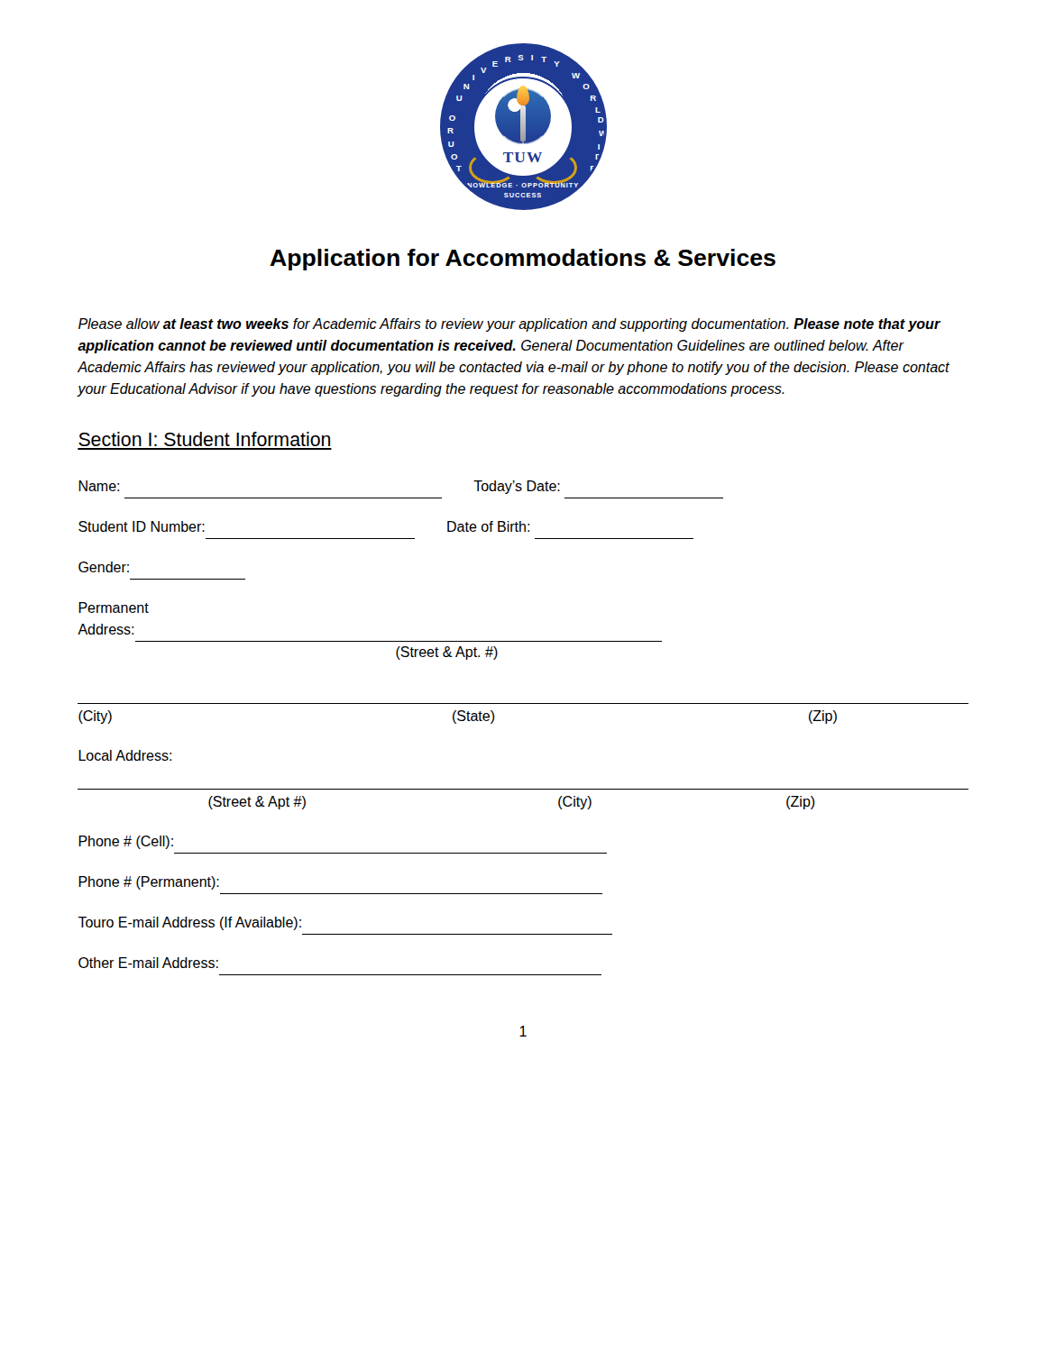T O U R O U N I V E R S I T Y W O R L D W I D E
TUW
KNOWLEDGE · OPPORTUNITY · SUCCESS
Application for Accommodations & Services
Please allow at least two weeks for Academic Affairs to review your application and supporting documentation. Please note that your application cannot be reviewed until documentation is received. General Documentation Guidelines are outlined below. After Academic Affairs has reviewed your application, you will be contacted via e-mail or by phone to notify you of the decision. Please contact your Educational Advisor if you have questions regarding the request for reasonable accommodations process.
Section I: Student Information
Name:
Today’s Date:
Student ID Number:
Date of Birth:
Gender:
Permanent
Address: (Street & Apt. #)
(City)
(State)
(Zip)
Local Address:
(Street & Apt #)
(City)
(Zip)
Phone # (Cell):
Phone # (Permanent):
Touro E-mail Address (If Available):
Other E-mail Address:
1